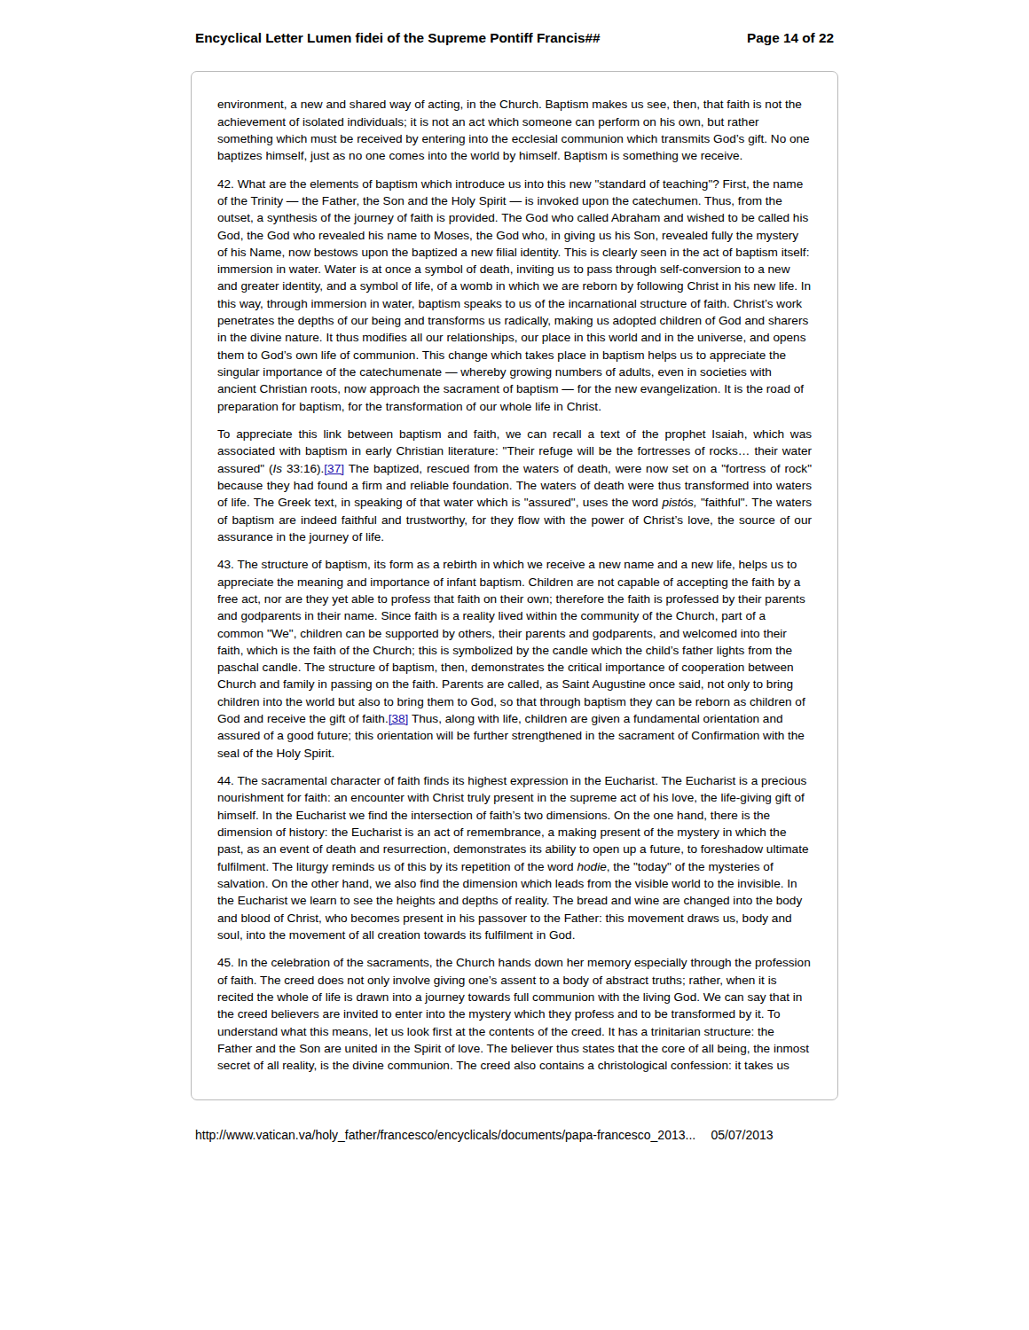Encyclical Letter Lumen fidei of the Supreme Pontiff Francis## Page 14 of 22
environment, a new and shared way of acting, in the Church. Baptism makes us see, then, that faith is not the achievement of isolated individuals; it is not an act which someone can perform on his own, but rather something which must be received by entering into the ecclesial communion which transmits God’s gift. No one baptizes himself, just as no one comes into the world by himself. Baptism is something we receive.
42. What are the elements of baptism which introduce us into this new "standard of teaching"? First, the name of the Trinity — the Father, the Son and the Holy Spirit — is invoked upon the catechumen. Thus, from the outset, a synthesis of the journey of faith is provided. The God who called Abraham and wished to be called his God, the God who revealed his name to Moses, the God who, in giving us his Son, revealed fully the mystery of his Name, now bestows upon the baptized a new filial identity. This is clearly seen in the act of baptism itself: immersion in water. Water is at once a symbol of death, inviting us to pass through self-conversion to a new and greater identity, and a symbol of life, of a womb in which we are reborn by following Christ in his new life. In this way, through immersion in water, baptism speaks to us of the incarnational structure of faith. Christ’s work penetrates the depths of our being and transforms us radically, making us adopted children of God and sharers in the divine nature. It thus modifies all our relationships, our place in this world and in the universe, and opens them to God’s own life of communion. This change which takes place in baptism helps us to appreciate the singular importance of the catechumenate — whereby growing numbers of adults, even in societies with ancient Christian roots, now approach the sacrament of baptism — for the new evangelization. It is the road of preparation for baptism, for the transformation of our whole life in Christ.
To appreciate this link between baptism and faith, we can recall a text of the prophet Isaiah, which was associated with baptism in early Christian literature: "Their refuge will be the fortresses of rocks… their water assured" (Is 33:16).[37] The baptized, rescued from the waters of death, were now set on a "fortress of rock" because they had found a firm and reliable foundation. The waters of death were thus transformed into waters of life. The Greek text, in speaking of that water which is "assured", uses the word pistós, "faithful". The waters of baptism are indeed faithful and trustworthy, for they flow with the power of Christ’s love, the source of our assurance in the journey of life.
43. The structure of baptism, its form as a rebirth in which we receive a new name and a new life, helps us to appreciate the meaning and importance of infant baptism. Children are not capable of accepting the faith by a free act, nor are they yet able to profess that faith on their own; therefore the faith is professed by their parents and godparents in their name. Since faith is a reality lived within the community of the Church, part of a common "We", children can be supported by others, their parents and godparents, and welcomed into their faith, which is the faith of the Church; this is symbolized by the candle which the child’s father lights from the paschal candle. The structure of baptism, then, demonstrates the critical importance of cooperation between Church and family in passing on the faith. Parents are called, as Saint Augustine once said, not only to bring children into the world but also to bring them to God, so that through baptism they can be reborn as children of God and receive the gift of faith.[38] Thus, along with life, children are given a fundamental orientation and assured of a good future; this orientation will be further strengthened in the sacrament of Confirmation with the seal of the Holy Spirit.
44. The sacramental character of faith finds its highest expression in the Eucharist. The Eucharist is a precious nourishment for faith: an encounter with Christ truly present in the supreme act of his love, the life-giving gift of himself. In the Eucharist we find the intersection of faith’s two dimensions. On the one hand, there is the dimension of history: the Eucharist is an act of remembrance, a making present of the mystery in which the past, as an event of death and resurrection, demonstrates its ability to open up a future, to foreshadow ultimate fulfilment. The liturgy reminds us of this by its repetition of the word hodie, the "today" of the mysteries of salvation. On the other hand, we also find the dimension which leads from the visible world to the invisible. In the Eucharist we learn to see the heights and depths of reality. The bread and wine are changed into the body and blood of Christ, who becomes present in his passover to the Father: this movement draws us, body and soul, into the movement of all creation towards its fulfilment in God.
45. In the celebration of the sacraments, the Church hands down her memory especially through the profession of faith. The creed does not only involve giving one’s assent to a body of abstract truths; rather, when it is recited the whole of life is drawn into a journey towards full communion with the living God. We can say that in the creed believers are invited to enter into the mystery which they profess and to be transformed by it. To understand what this means, let us look first at the contents of the creed. It has a trinitarian structure: the Father and the Son are united in the Spirit of love. The believer thus states that the core of all being, the inmost secret of all reality, is the divine communion. The creed also contains a christological confession: it takes us
http://www.vatican.va/holy_father/francesco/encyclicals/documents/papa-francesco_2013... 05/07/2013